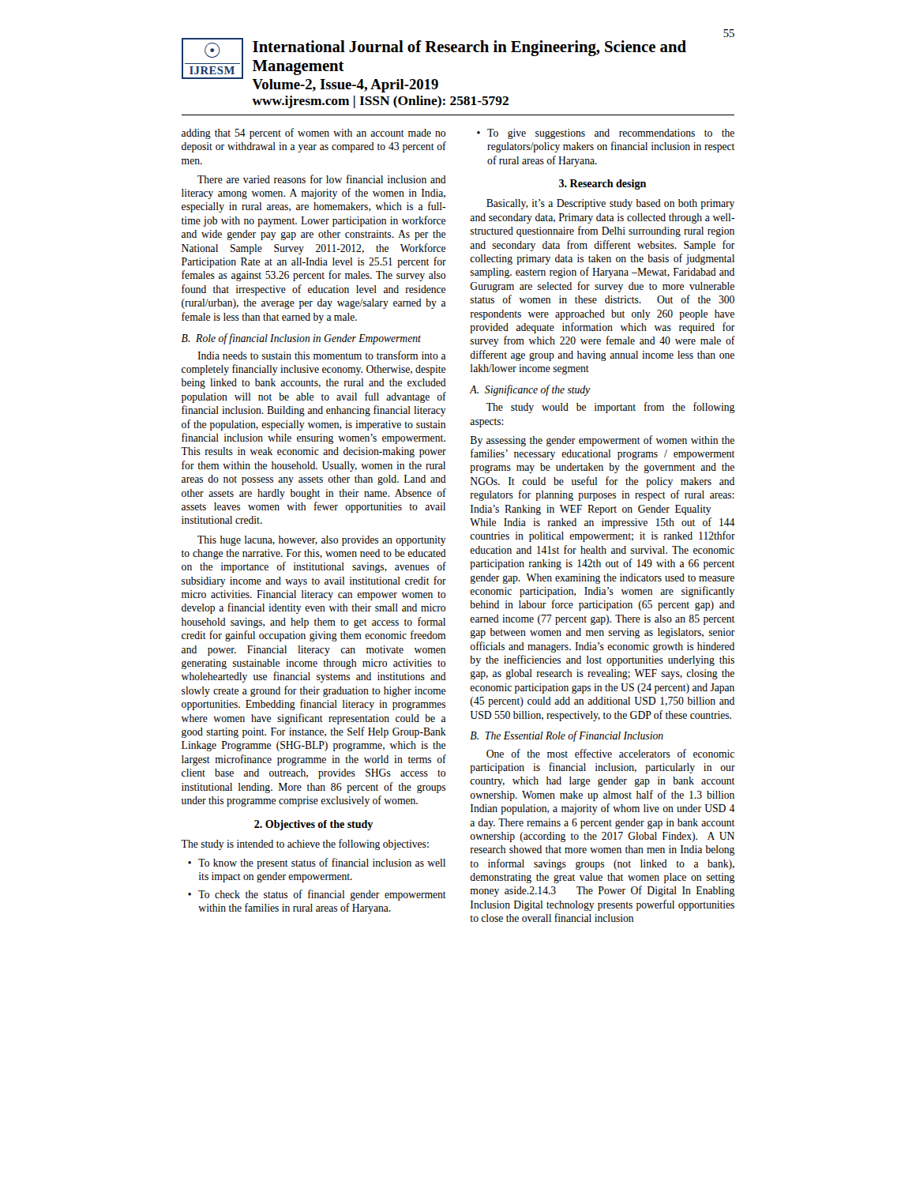55
☉
IJRESM
International Journal of Research in Engineering, Science and Management
Volume-2, Issue-4, April-2019
www.ijresm.com | ISSN (Online): 2581-5792
adding that 54 percent of women with an account made no deposit or withdrawal in a year as compared to 43 percent of men.
There are varied reasons for low financial inclusion and literacy among women. A majority of the women in India, especially in rural areas, are homemakers, which is a full-time job with no payment. Lower participation in workforce and wide gender pay gap are other constraints. As per the National Sample Survey 2011-2012, the Workforce Participation Rate at an all-India level is 25.51 percent for females as against 53.26 percent for males. The survey also found that irrespective of education level and residence (rural/urban), the average per day wage/salary earned by a female is less than that earned by a male.
B. Role of financial Inclusion in Gender Empowerment
India needs to sustain this momentum to transform into a completely financially inclusive economy. Otherwise, despite being linked to bank accounts, the rural and the excluded population will not be able to avail full advantage of financial inclusion. Building and enhancing financial literacy of the population, especially women, is imperative to sustain financial inclusion while ensuring women’s empowerment. This results in weak economic and decision-making power for them within the household. Usually, women in the rural areas do not possess any assets other than gold. Land and other assets are hardly bought in their name. Absence of assets leaves women with fewer opportunities to avail institutional credit.
This huge lacuna, however, also provides an opportunity to change the narrative. For this, women need to be educated on the importance of institutional savings, avenues of subsidiary income and ways to avail institutional credit for micro activities. Financial literacy can empower women to develop a financial identity even with their small and micro household savings, and help them to get access to formal credit for gainful occupation giving them economic freedom and power. Financial literacy can motivate women generating sustainable income through micro activities to wholeheartedly use financial systems and institutions and slowly create a ground for their graduation to higher income opportunities. Embedding financial literacy in programmes where women have significant representation could be a good starting point. For instance, the Self Help Group-Bank Linkage Programme (SHG-BLP) programme, which is the largest microfinance programme in the world in terms of client base and outreach, provides SHGs access to institutional lending. More than 86 percent of the groups under this programme comprise exclusively of women.
2. Objectives of the study
The study is intended to achieve the following objectives:
To know the present status of financial inclusion as well its impact on gender empowerment.
To check the status of financial gender empowerment within the families in rural areas of Haryana.
To give suggestions and recommendations to the regulators/policy makers on financial inclusion in respect of rural areas of Haryana.
3. Research design
Basically, it’s a Descriptive study based on both primary and secondary data, Primary data is collected through a well-structured questionnaire from Delhi surrounding rural region and secondary data from different websites. Sample for collecting primary data is taken on the basis of judgmental sampling. eastern region of Haryana –Mewat, Faridabad and Gurugram are selected for survey due to more vulnerable status of women in these districts. Out of the 300 respondents were approached but only 260 people have provided adequate information which was required for survey from which 220 were female and 40 were male of different age group and having annual income less than one lakh/lower income segment
A. Significance of the study
The study would be important from the following aspects:
By assessing the gender empowerment of women within the families’ necessary educational programs / empowerment programs may be undertaken by the government and the NGOs. It could be useful for the policy makers and regulators for planning purposes in respect of rural areas: India’s Ranking in WEF Report on Gender Equality While India is ranked an impressive 15th out of 144 countries in political empowerment; it is ranked 112thfor education and 141st for health and survival. The economic participation ranking is 142th out of 149 with a 66 percent gender gap. When examining the indicators used to measure economic participation, India’s women are significantly behind in labour force participation (65 percent gap) and earned income (77 percent gap). There is also an 85 percent gap between women and men serving as legislators, senior officials and managers. India’s economic growth is hindered by the inefficiencies and lost opportunities underlying this gap, as global research is revealing; WEF says, closing the economic participation gaps in the US (24 percent) and Japan (45 percent) could add an additional USD 1,750 billion and USD 550 billion, respectively, to the GDP of these countries.
B. The Essential Role of Financial Inclusion
One of the most effective accelerators of economic participation is financial inclusion, particularly in our country, which had large gender gap in bank account ownership. Women make up almost half of the 1.3 billion Indian population, a majority of whom live on under USD 4 a day. There remains a 6 percent gender gap in bank account ownership (according to the 2017 Global Findex). A UN research showed that more women than men in India belong to informal savings groups (not linked to a bank), demonstrating the great value that women place on setting money aside.2.14.3 The Power Of Digital In Enabling Inclusion Digital technology presents powerful opportunities to close the overall financial inclusion